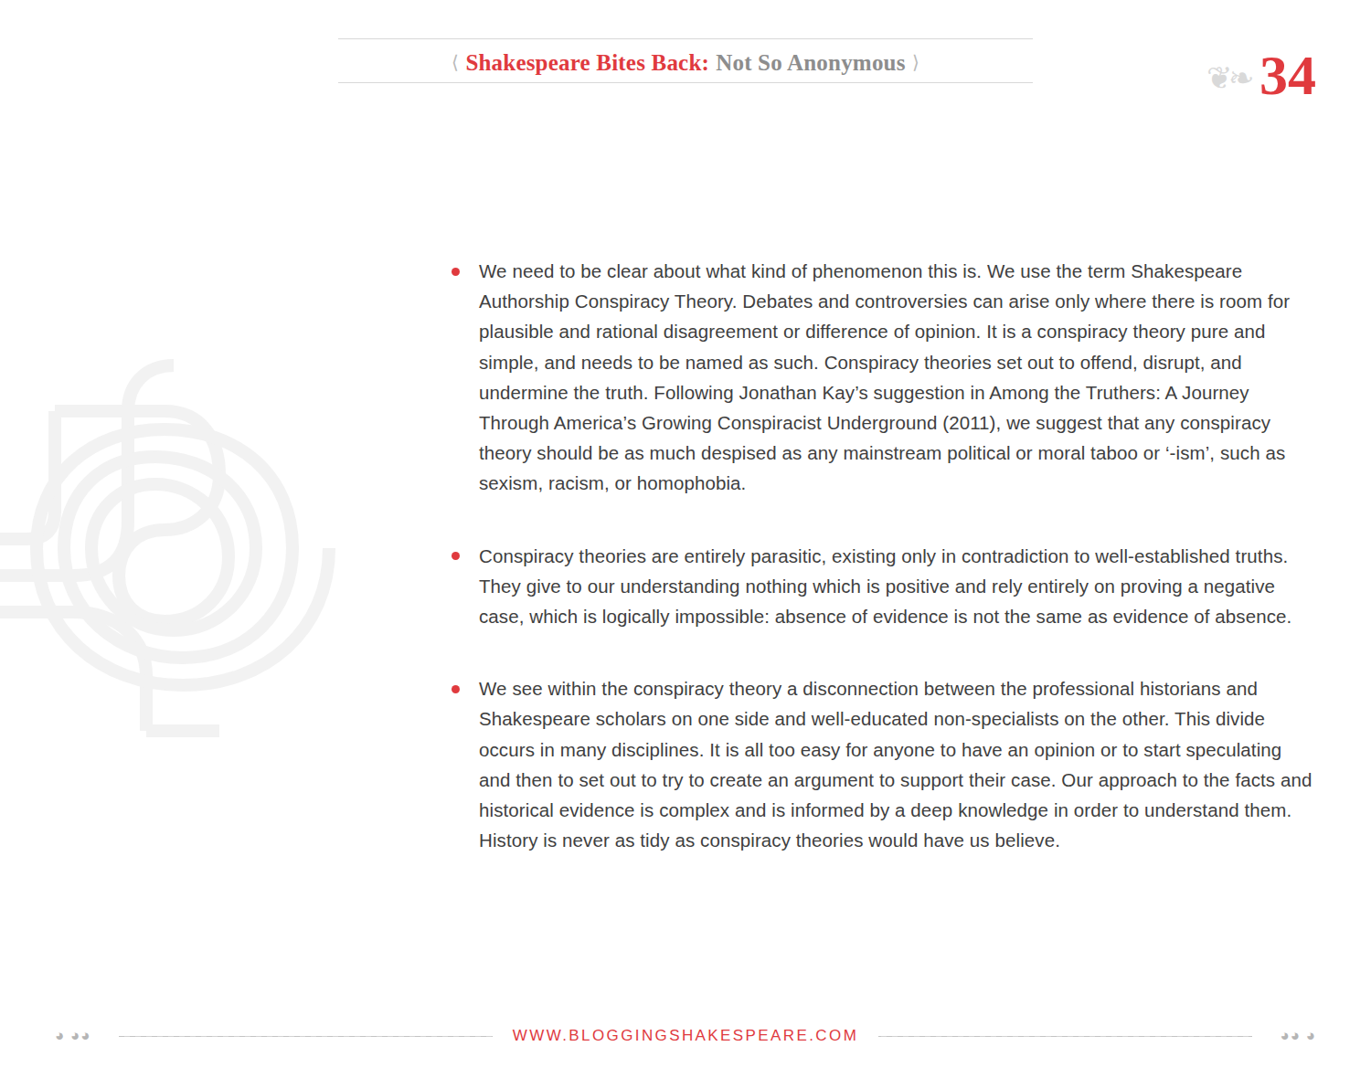⟨ Shakespeare Bites Back: Not So Anonymous ⟩
❦❧ 34
We need to be clear about what kind of phenomenon this is. We use the term Shakespeare Authorship Conspiracy Theory. Debates and controversies can arise only where there is room for plausible and rational disagreement or difference of opinion. It is a conspiracy theory pure and simple, and needs to be named as such. Conspiracy theories set out to offend, disrupt, and undermine the truth. Following Jonathan Kay’s suggestion in Among the Truthers: A Journey Through America’s Growing Conspiracist Underground (2011), we suggest that any conspiracy theory should be as much despised as any mainstream political or moral taboo or ‘-ism’, such as sexism, racism, or homophobia.
Conspiracy theories are entirely parasitic, existing only in contradiction to well-established truths. They give to our understanding nothing which is positive and rely entirely on proving a negative case, which is logically impossible: absence of evidence is not the same as evidence of absence.
We see within the conspiracy theory a disconnection between the professional historians and Shakespeare scholars on one side and well-educated non-specialists on the other. This divide occurs in many disciplines. It is all too easy for anyone to have an opinion or to start speculating and then to set out to try to create an argument to support their case. Our approach to the facts and historical evidence is complex and is informed by a deep knowledge in order to understand them. History is never as tidy as conspiracy theories would have us believe.
◕ ◕◕ WWW.BLOGGINGSHAKESPEARE.COM ◕◕ ◕